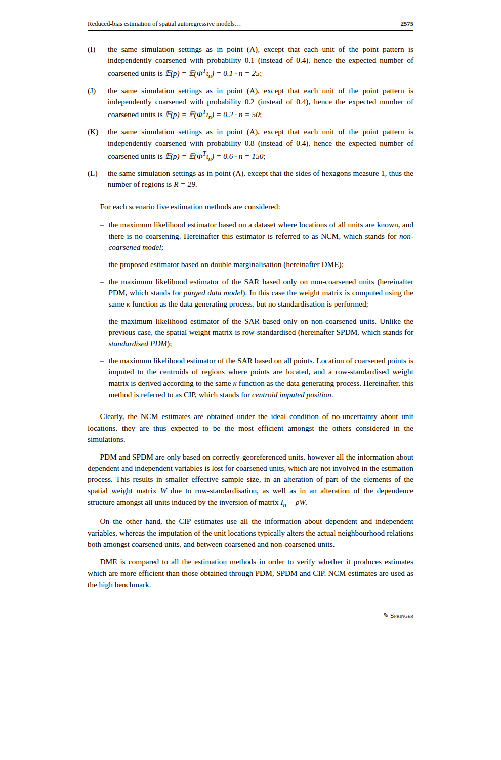Reduced-bias estimation of spatial autoregressive models… 2575
(I) the same simulation settings as in point (A), except that each unit of the point pattern is independently coarsened with probability 0.1 (instead of 0.4), hence the expected number of coarsened units is 𝔼(p) = 𝔼(ΦTιn) = 0.1 · n = 25;
(J) the same simulation settings as in point (A), except that each unit of the point pattern is independently coarsened with probability 0.2 (instead of 0.4), hence the expected number of coarsened units is 𝔼(p) = 𝔼(ΦTιn) = 0.2 · n = 50;
(K) the same simulation settings as in point (A), except that each unit of the point pattern is independently coarsened with probability 0.8 (instead of 0.4), hence the expected number of coarsened units is 𝔼(p) = 𝔼(ΦTιn) = 0.6 · n = 150;
(L) the same simulation settings as in point (A), except that the sides of hexagons measure 1, thus the number of regions is R = 29.
For each scenario five estimation methods are considered:
the maximum likelihood estimator based on a dataset where locations of all units are known, and there is no coarsening. Hereinafter this estimator is referred to as NCM, which stands for non-coarsened model;
the proposed estimator based on double marginalisation (hereinafter DME);
the maximum likelihood estimator of the SAR based only on non-coarsened units (hereinafter PDM, which stands for purged data model). In this case the weight matrix is computed using the same κ function as the data generating process, but no standardisation is performed;
the maximum likelihood estimator of the SAR based only on non-coarsened units. Unlike the previous case, the spatial weight matrix is row-standardised (hereinafter SPDM, which stands for standardised PDM);
the maximum likelihood estimator of the SAR based on all points. Location of coarsened points is imputed to the centroids of regions where points are located, and a row-standardised weight matrix is derived according to the same κ function as the data generating process. Hereinafter, this method is referred to as CIP, which stands for centroid imputed position.
Clearly, the NCM estimates are obtained under the ideal condition of no-uncertainty about unit locations, they are thus expected to be the most efficient amongst the others considered in the simulations.
PDM and SPDM are only based on correctly-georeferenced units, however all the information about dependent and independent variables is lost for coarsened units, which are not involved in the estimation process. This results in smaller effective sample size, in an alteration of part of the elements of the spatial weight matrix W due to row-standardisation, as well as in an alteration of the dependence structure amongst all units induced by the inversion of matrix In − ρW.
On the other hand, the CIP estimates use all the information about dependent and independent variables, whereas the imputation of the unit locations typically alters the actual neighbourhood relations both amongst coarsened units, and between coarsened and non-coarsened units.
DME is compared to all the estimation methods in order to verify whether it produces estimates which are more efficient than those obtained through PDM, SPDM and CIP. NCM estimates are used as the high benchmark.
✎ Springer